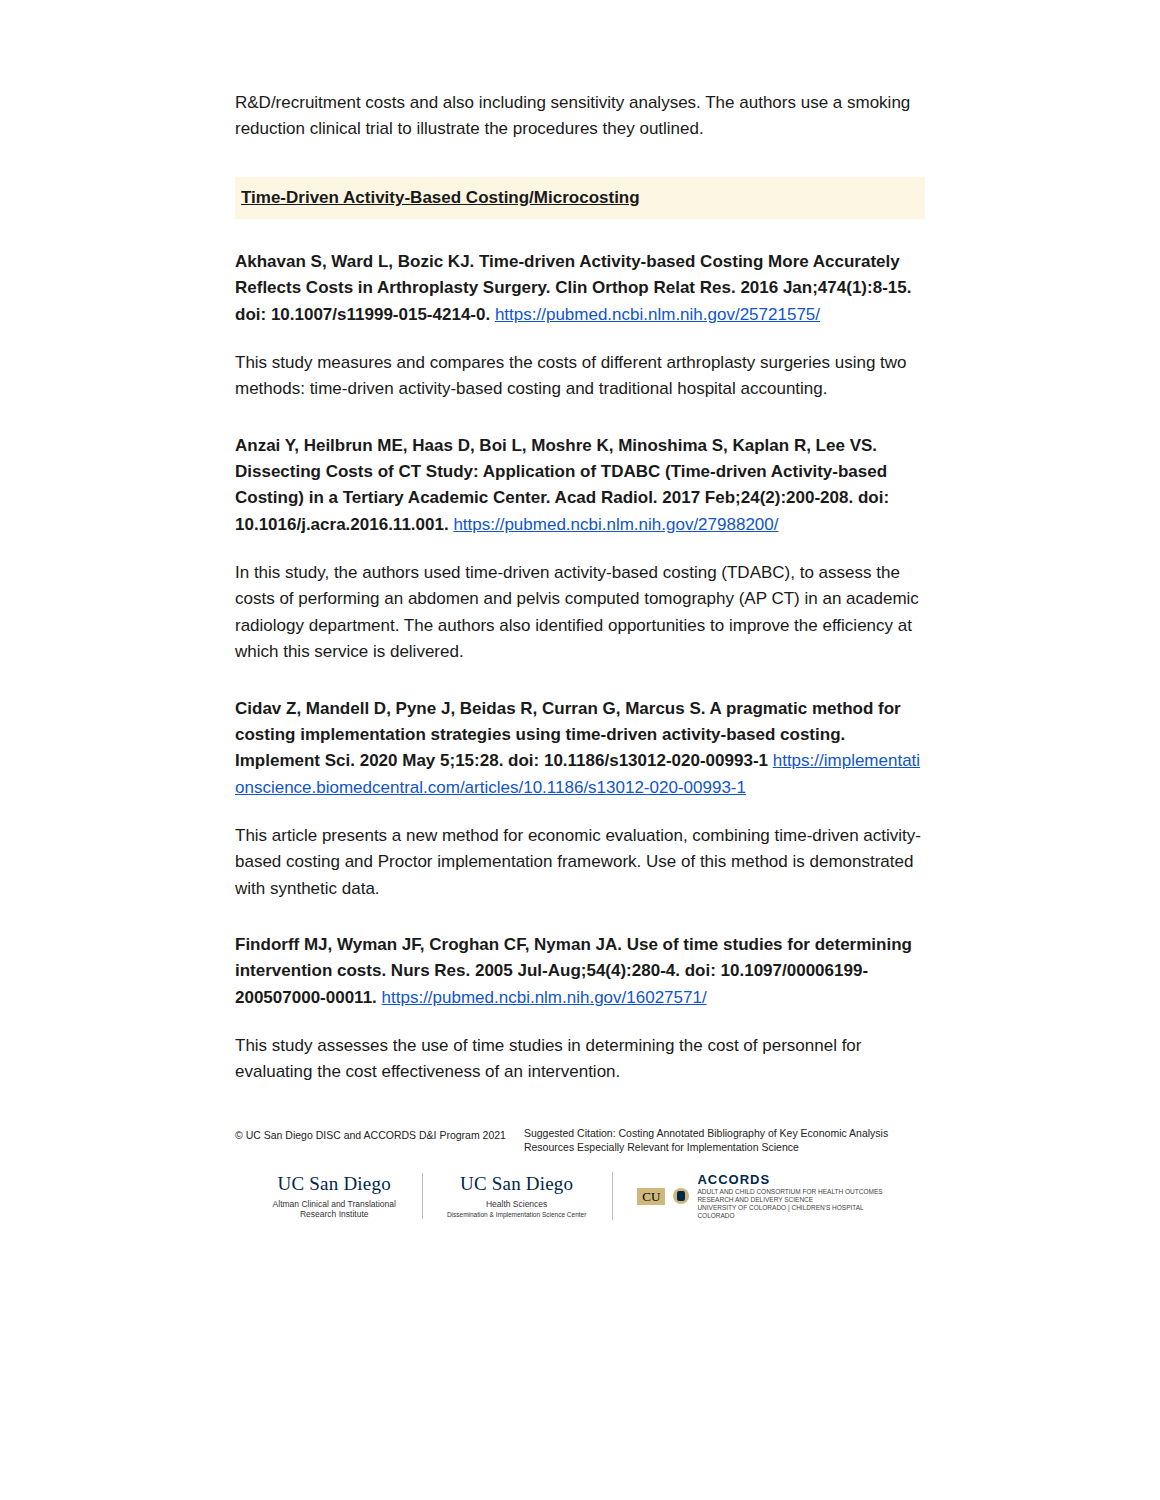R&D/recruitment costs and also including sensitivity analyses. The authors use a smoking reduction clinical trial to illustrate the procedures they outlined.
Time-Driven Activity-Based Costing/Microcosting
Akhavan S, Ward L, Bozic KJ. Time-driven Activity-based Costing More Accurately Reflects Costs in Arthroplasty Surgery. Clin Orthop Relat Res. 2016 Jan;474(1):8-15. doi: 10.1007/s11999-015-4214-0. https://pubmed.ncbi.nlm.nih.gov/25721575/
This study measures and compares the costs of different arthroplasty surgeries using two methods: time-driven activity-based costing and traditional hospital accounting.
Anzai Y, Heilbrun ME, Haas D, Boi L, Moshre K, Minoshima S, Kaplan R, Lee VS. Dissecting Costs of CT Study: Application of TDABC (Time-driven Activity-based Costing) in a Tertiary Academic Center. Acad Radiol. 2017 Feb;24(2):200-208. doi: 10.1016/j.acra.2016.11.001. https://pubmed.ncbi.nlm.nih.gov/27988200/
In this study, the authors used time-driven activity-based costing (TDABC), to assess the costs of performing an abdomen and pelvis computed tomography (AP CT) in an academic radiology department. The authors also identified opportunities to improve the efficiency at which this service is delivered.
Cidav Z, Mandell D, Pyne J, Beidas R, Curran G, Marcus S. A pragmatic method for costing implementation strategies using time-driven activity-based costing. Implement Sci. 2020 May 5;15:28. doi: 10.1186/s13012-020-00993-1 https://implementationscience.biomedcentral.com/articles/10.1186/s13012-020-00993-1
This article presents a new method for economic evaluation, combining time-driven activity-based costing and Proctor implementation framework. Use of this method is demonstrated with synthetic data.
Findorff MJ, Wyman JF, Croghan CF, Nyman JA. Use of time studies for determining intervention costs. Nurs Res. 2005 Jul-Aug;54(4):280-4. doi: 10.1097/00006199-200507000-00011. https://pubmed.ncbi.nlm.nih.gov/16027571/
This study assesses the use of time studies in determining the cost of personnel for evaluating the cost effectiveness of an intervention.
© UC San Diego DISC and ACCORDS D&I Program 2021
Suggested Citation: Costing Annotated Bibliography of Key Economic Analysis Resources Especially Relevant for Implementation Science
UC San Diego
Altman Clinical and Translational
Research Institute
UC San Diego
Health Sciences
Dissemination & Implementation Science Center
CU
ACCORDS
ADULT AND CHILD CONSORTIUM FOR HEALTH OUTCOMES RESEARCH AND DELIVERY SCIENCE
UNIVERSITY OF COLORADO | CHILDREN'S HOSPITAL COLORADO